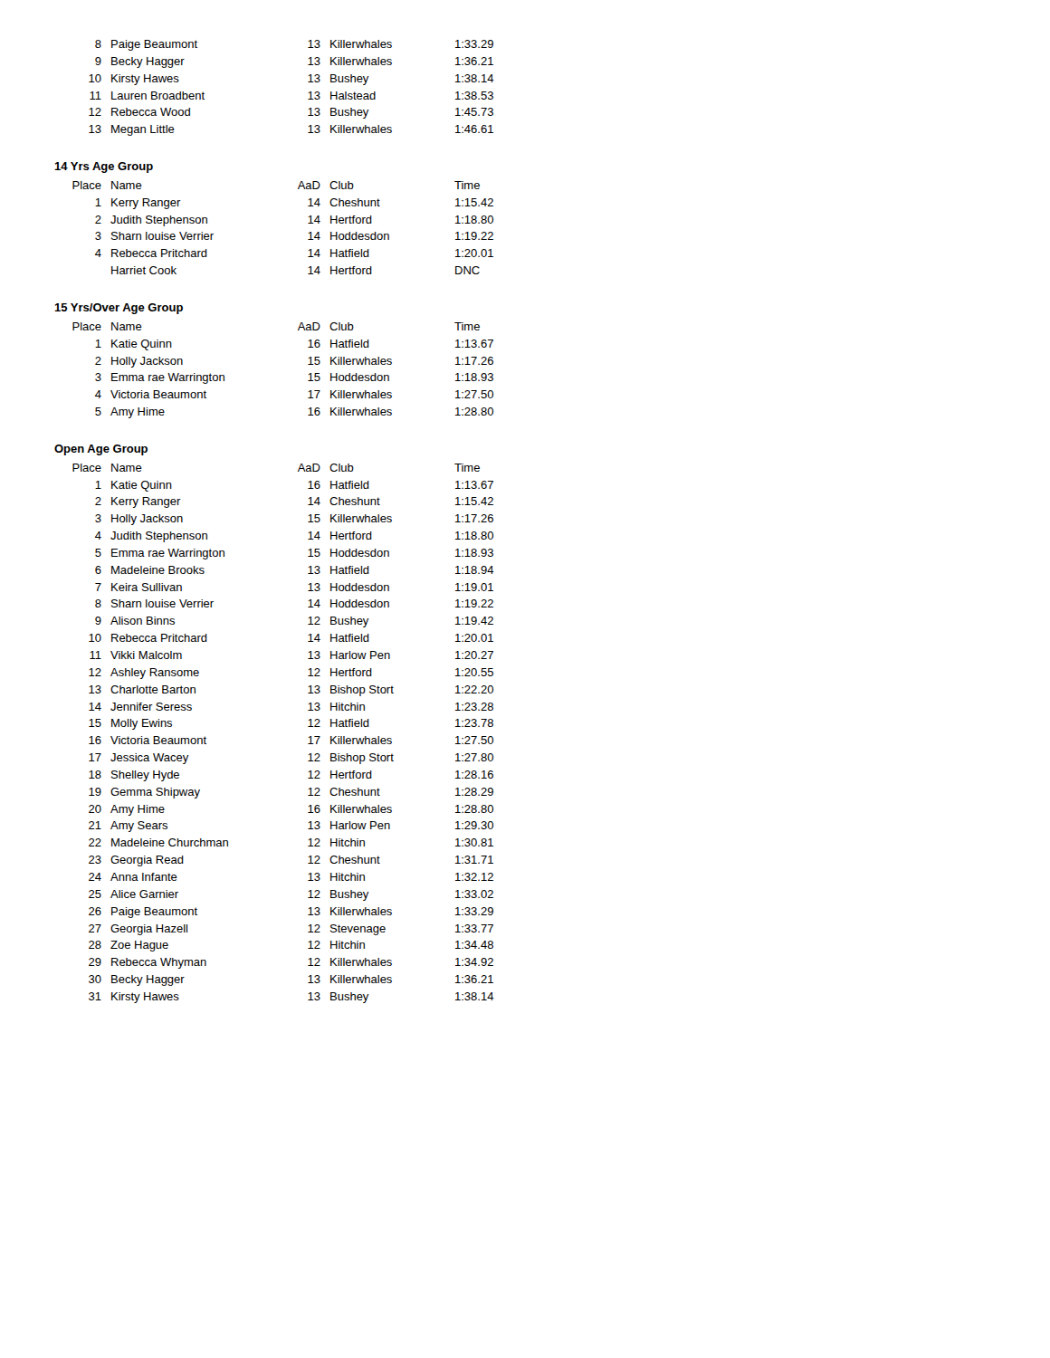| 8 | Paige Beaumont | 13 | Killerwhales | 1:33.29 |
| 9 | Becky Hagger | 13 | Killerwhales | 1:36.21 |
| 10 | Kirsty Hawes | 13 | Bushey | 1:38.14 |
| 11 | Lauren Broadbent | 13 | Halstead | 1:38.53 |
| 12 | Rebecca Wood | 13 | Bushey | 1:45.73 |
| 13 | Megan Little | 13 | Killerwhales | 1:46.61 |
14 Yrs Age Group
| Place | Name | AaD | Club | Time |
| --- | --- | --- | --- | --- |
| 1 | Kerry Ranger | 14 | Cheshunt | 1:15.42 |
| 2 | Judith Stephenson | 14 | Hertford | 1:18.80 |
| 3 | Sharn louise Verrier | 14 | Hoddesdon | 1:19.22 |
| 4 | Rebecca Pritchard | 14 | Hatfield | 1:20.01 |
| | Harriet Cook | 14 | Hertford | DNC |
15 Yrs/Over Age Group
| Place | Name | AaD | Club | Time |
| --- | --- | --- | --- | --- |
| 1 | Katie Quinn | 16 | Hatfield | 1:13.67 |
| 2 | Holly Jackson | 15 | Killerwhales | 1:17.26 |
| 3 | Emma rae Warrington | 15 | Hoddesdon | 1:18.93 |
| 4 | Victoria Beaumont | 17 | Killerwhales | 1:27.50 |
| 5 | Amy Hime | 16 | Killerwhales | 1:28.80 |
Open Age Group
| Place | Name | AaD | Club | Time |
| --- | --- | --- | --- | --- |
| 1 | Katie Quinn | 16 | Hatfield | 1:13.67 |
| 2 | Kerry Ranger | 14 | Cheshunt | 1:15.42 |
| 3 | Holly Jackson | 15 | Killerwhales | 1:17.26 |
| 4 | Judith Stephenson | 14 | Hertford | 1:18.80 |
| 5 | Emma rae Warrington | 15 | Hoddesdon | 1:18.93 |
| 6 | Madeleine Brooks | 13 | Hatfield | 1:18.94 |
| 7 | Keira Sullivan | 13 | Hoddesdon | 1:19.01 |
| 8 | Sharn louise Verrier | 14 | Hoddesdon | 1:19.22 |
| 9 | Alison Binns | 12 | Bushey | 1:19.42 |
| 10 | Rebecca Pritchard | 14 | Hatfield | 1:20.01 |
| 11 | Vikki Malcolm | 13 | Harlow Pen | 1:20.27 |
| 12 | Ashley Ransome | 12 | Hertford | 1:20.55 |
| 13 | Charlotte Barton | 13 | Bishop Stort | 1:22.20 |
| 14 | Jennifer Seress | 13 | Hitchin | 1:23.28 |
| 15 | Molly Ewins | 12 | Hatfield | 1:23.78 |
| 16 | Victoria Beaumont | 17 | Killerwhales | 1:27.50 |
| 17 | Jessica Wacey | 12 | Bishop Stort | 1:27.80 |
| 18 | Shelley Hyde | 12 | Hertford | 1:28.16 |
| 19 | Gemma Shipway | 12 | Cheshunt | 1:28.29 |
| 20 | Amy Hime | 16 | Killerwhales | 1:28.80 |
| 21 | Amy Sears | 13 | Harlow Pen | 1:29.30 |
| 22 | Madeleine Churchman | 12 | Hitchin | 1:30.81 |
| 23 | Georgia Read | 12 | Cheshunt | 1:31.71 |
| 24 | Anna Infante | 13 | Hitchin | 1:32.12 |
| 25 | Alice Garnier | 12 | Bushey | 1:33.02 |
| 26 | Paige Beaumont | 13 | Killerwhales | 1:33.29 |
| 27 | Georgia Hazell | 12 | Stevenage | 1:33.77 |
| 28 | Zoe Hague | 12 | Hitchin | 1:34.48 |
| 29 | Rebecca Whyman | 12 | Killerwhales | 1:34.92 |
| 30 | Becky Hagger | 13 | Killerwhales | 1:36.21 |
| 31 | Kirsty Hawes | 13 | Bushey | 1:38.14 |